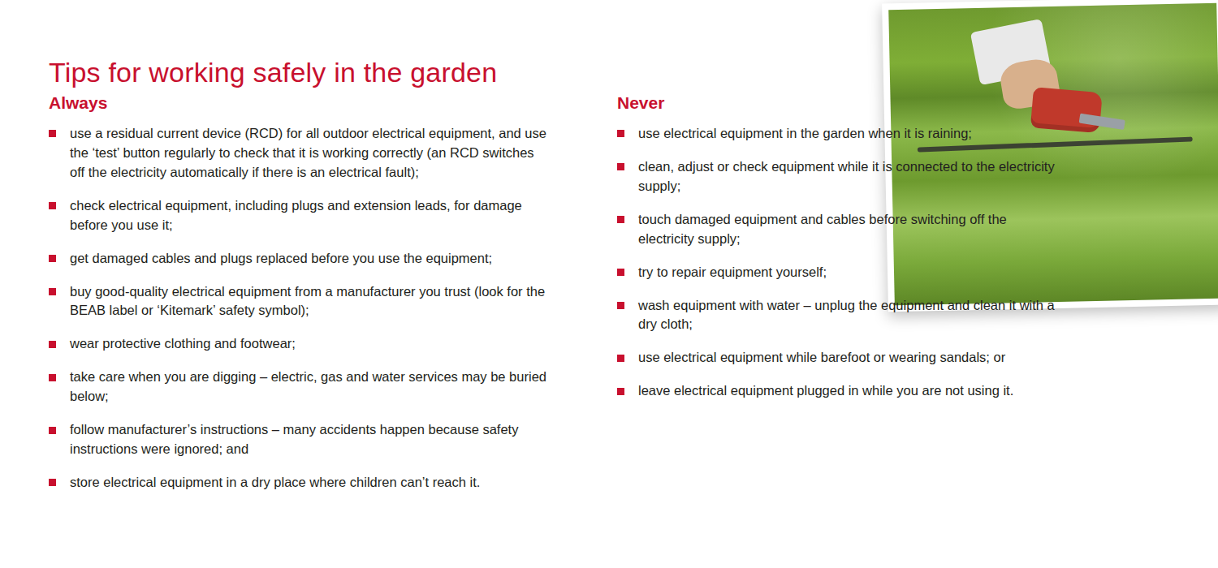Tips for working safely in the garden
Always
use a residual current device (RCD) for all outdoor electrical equipment, and use the ‘test’ button regularly to check that it is working correctly (an RCD switches off the electricity automatically if there is an electrical fault);
check electrical equipment, including plugs and extension leads, for damage before you use it;
get damaged cables and plugs replaced before you use the equipment;
buy good-quality electrical equipment from a manufacturer you trust (look for the BEAB label or ‘Kitemark’ safety symbol);
wear protective clothing and footwear;
take care when you are digging – electric, gas and water services may be buried below;
follow manufacturer’s instructions – many accidents happen because safety instructions were ignored; and
store electrical equipment in a dry place where children can’t reach it.
Never
use electrical equipment in the garden when it is raining;
clean, adjust or check equipment while it is connected to the electricity supply;
touch damaged equipment and cables before switching off the electricity supply;
try to repair equipment yourself;
wash equipment with water – unplug the equipment and clean it with a dry cloth;
use electrical equipment while barefoot or wearing sandals; or
leave electrical equipment plugged in while you are not using it.